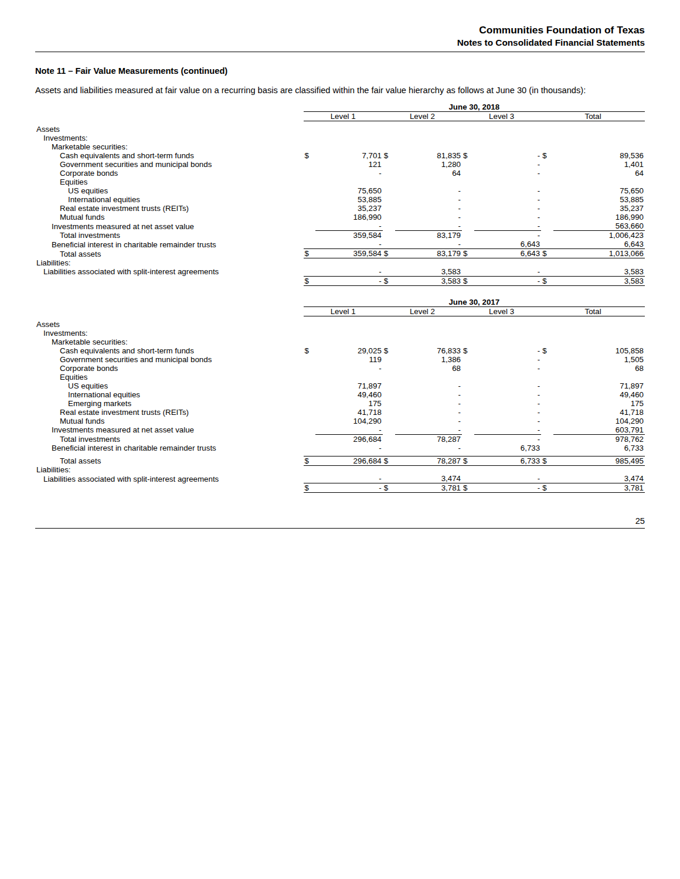Communities Foundation of Texas
Notes to Consolidated Financial Statements
Note 11 – Fair Value Measurements (continued)
Assets and liabilities measured at fair value on a recurring basis are classified within the fair value hierarchy as follows at June 30 (in thousands):
| | June 30, 2018 |
| | Level 1 | Level 2 | Level 3 | Total |
| Assets | |
| Investments: | |
| Marketable securities: | |
| Cash equivalents and short-term funds | $ | 7,701 | $ | 81,835 | $ | - | $ | 89,536 |
| Government securities and municipal bonds | | 121 | | 1,280 | | - | | 1,401 |
| Corporate bonds | | - | | 64 | | - | | 64 |
| Equities | |
| US equities | | 75,650 | | - | | - | | 75,650 |
| International equities | | 53,885 | | - | | - | | 53,885 |
| Real estate investment trusts (REITs) | | 35,237 | | - | | - | | 35,237 |
| Mutual funds | | 186,990 | | - | | - | | 186,990 |
| Investments measured at net asset value | | - | | - | | - | | 563,660 |
| Total investments | | 359,584 | | 83,179 | | - | | 1,006,423 |
| Beneficial interest in charitable remainder trusts | | - | | - | | 6,643 | | 6,643 |
| Total assets | $ | 359,584 | $ | 83,179 | $ | 6,643 | $ | 1,013,066 |
| Liabilities: | |
| Liabilities associated with split-interest agreements | | - | | 3,583 | | - | | 3,583 |
| | $ | - | $ | 3,583 | $ | - | $ | 3,583 |
| | June 30, 2017 |
| | Level 1 | Level 2 | Level 3 | Total |
| Assets | |
| Investments: | |
| Marketable securities: | |
| Cash equivalents and short-term funds | $ | 29,025 | $ | 76,833 | $ | - | $ | 105,858 |
| Government securities and municipal bonds | | 119 | | 1,386 | | - | | 1,505 |
| Corporate bonds | | - | | 68 | | - | | 68 |
| Equities | |
| US equities | | 71,897 | | - | | - | | 71,897 |
| International equities | | 49,460 | | - | | - | | 49,460 |
| Emerging markets | | 175 | | - | | - | | 175 |
| Real estate investment trusts (REITs) | | 41,718 | | - | | - | | 41,718 |
| Mutual funds | | 104,290 | | - | | - | | 104,290 |
| Investments measured at net asset value | | - | | - | | - | | 603,791 |
| Total investments | | 296,684 | | 78,287 | | - | | 978,762 |
| Beneficial interest in charitable remainder trusts | | - | | - | | 6,733 | | 6,733 |
| Total assets | $ | 296,684 | $ | 78,287 | $ | 6,733 | $ | 985,495 |
| Liabilities: | |
| Liabilities associated with split-interest agreements | | - | | 3,474 | | - | | 3,474 |
| | $ | - | $ | 3,781 | $ | - | $ | 3,781 |
25